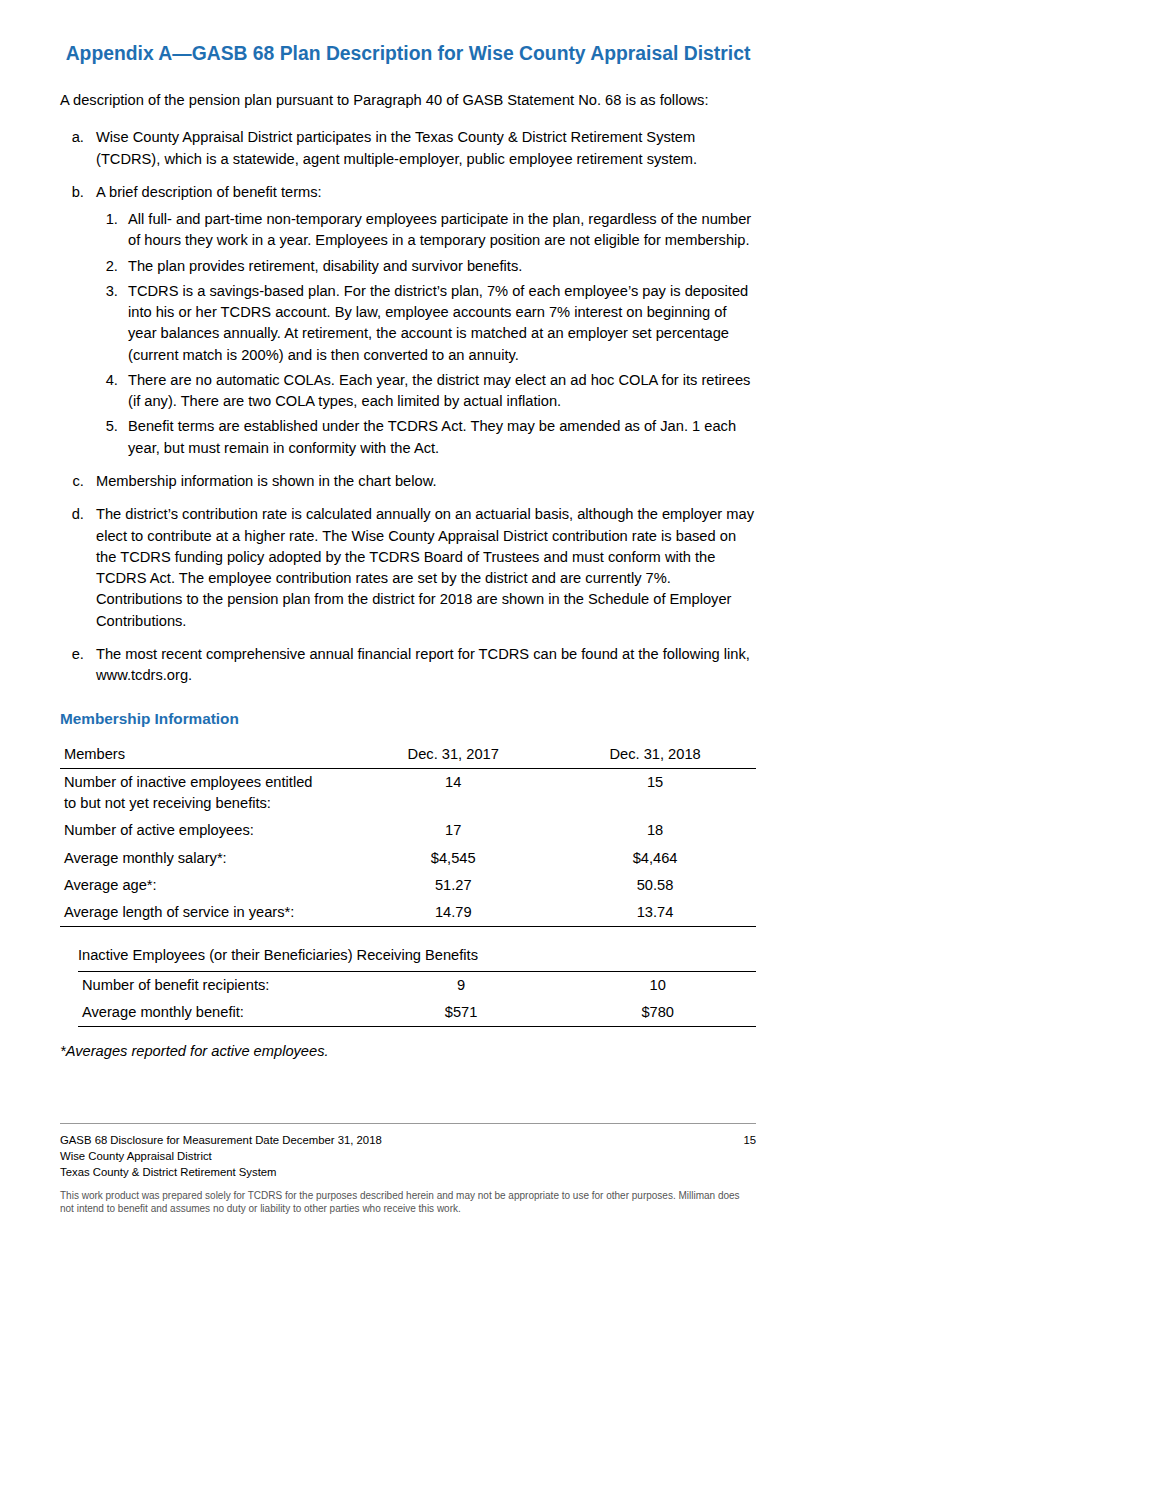Appendix A—GASB 68 Plan Description for Wise County Appraisal District
A description of the pension plan pursuant to Paragraph 40 of GASB Statement No. 68 is as follows:
Wise County Appraisal District participates in the Texas County & District Retirement System (TCDRS), which is a statewide, agent multiple-employer, public employee retirement system.
A brief description of benefit terms:
All full- and part-time non-temporary employees participate in the plan, regardless of the number of hours they work in a year. Employees in a temporary position are not eligible for membership.
The plan provides retirement, disability and survivor benefits.
TCDRS is a savings-based plan. For the district’s plan, 7% of each employee’s pay is deposited into his or her TCDRS account. By law, employee accounts earn 7% interest on beginning of year balances annually. At retirement, the account is matched at an employer set percentage (current match is 200%) and is then converted to an annuity.
There are no automatic COLAs. Each year, the district may elect an ad hoc COLA for its retirees (if any). There are two COLA types, each limited by actual inflation.
Benefit terms are established under the TCDRS Act. They may be amended as of Jan. 1 each year, but must remain in conformity with the Act.
Membership information is shown in the chart below.
The district’s contribution rate is calculated annually on an actuarial basis, although the employer may elect to contribute at a higher rate. The Wise County Appraisal District contribution rate is based on the TCDRS funding policy adopted by the TCDRS Board of Trustees and must conform with the TCDRS Act. The employee contribution rates are set by the district and are currently 7%. Contributions to the pension plan from the district for 2018 are shown in the Schedule of Employer Contributions.
The most recent comprehensive annual financial report for TCDRS can be found at the following link, www.tcdrs.org.
Membership Information
| Members | Dec. 31, 2017 | Dec. 31, 2018 |
| --- | --- | --- |
| Number of inactive employees entitled to but not yet receiving benefits: | 14 | 15 |
| Number of active employees: | 17 | 18 |
| Average monthly salary*: | $4,545 | $4,464 |
| Average age*: | 51.27 | 50.58 |
| Average length of service in years*: | 14.79 | 13.74 |
Inactive Employees (or their Beneficiaries) Receiving Benefits
| Number of benefit recipients: | 9 | 10 |
| Average monthly benefit: | $571 | $780 |
*Averages reported for active employees.
GASB 68 Disclosure for Measurement Date December 31, 2018 15
Wise County Appraisal District
Texas County & District Retirement System
This work product was prepared solely for TCDRS for the purposes described herein and may not be appropriate to use for other purposes. Milliman does not intend to benefit and assumes no duty or liability to other parties who receive this work.